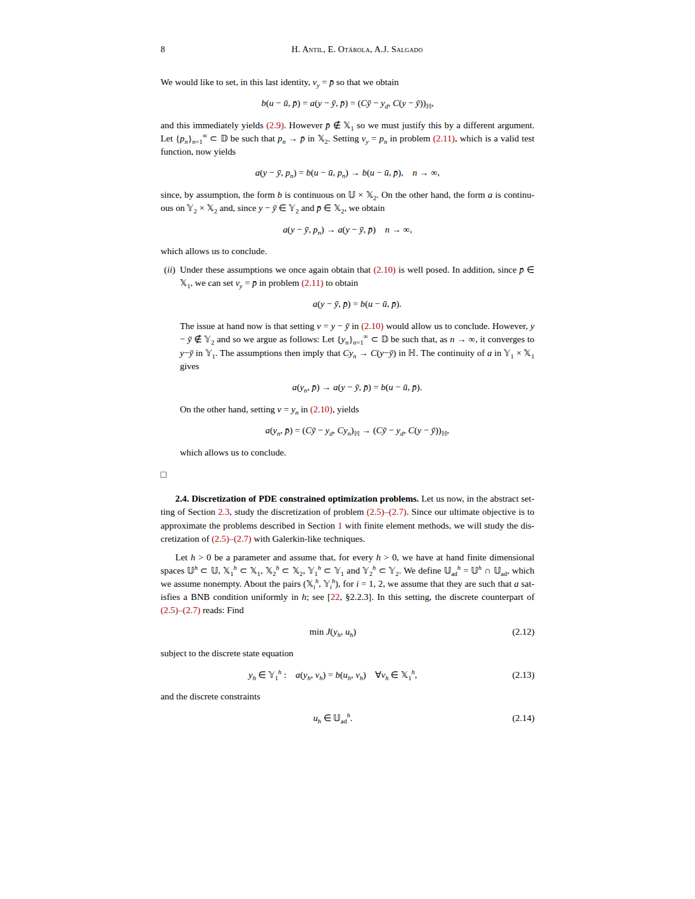8
H. Antil, E. Otárola, A.J. Salgado
We would like to set, in this last identity, vy = p̄ so that we obtain
b(u − ū, p̄) = a(y − ȳ, p̄) = (Cȳ − yd, C(y − ȳ))ℍ,
and this immediately yields (2.9). However p̄ ∉ 𝕏1 so we must justify this by a different argument. Let {pn}n=1∞ ⊂ 𝔻 be such that pn → p̄ in 𝕏2. Setting vy = pn in problem (2.11), which is a valid test function, now yields
a(y − ȳ, pn) = b(u − ū, pn) → b(u − ū, p̄), n → ∞,
since, by assumption, the form b is continuous on 𝕌 × 𝕏2. On the other hand, the form a is continuous on 𝕐2 × 𝕏2 and, since y − ȳ ∈ 𝕐2 and p̄ ∈ 𝕏2, we obtain
a(y − ȳ, pn) → a(y − ȳ, p̄) n → ∞,
which allows us to conclude.
(ii)
Under these assumptions we once again obtain that (2.10) is well posed. In addition, since p̄ ∈ 𝕏1, we can set vy = p̄ in problem (2.11) to obtain
a(y − ȳ, p̄) = b(u − ū, p̄).
The issue at hand now is that setting v = y − ȳ in (2.10) would allow us to conclude. However, y − ȳ ∉ 𝕐2 and so we argue as follows: Let {yn}n=1∞ ⊂ 𝔻 be such that, as n → ∞, it converges to y−ȳ in 𝕐1. The assumptions then imply that Cyn → C(y−ȳ) in ℍ. The continuity of a in 𝕐1 × 𝕏1 gives
a(yn, p̄) → a(y − ȳ, p̄) = b(u − ū, p̄).
On the other hand, setting v = yn in (2.10), yields
a(yn, p̄) = (Cȳ − yd, Cyn)ℍ → (Cȳ − yd, C(y − ȳ))ℍ,
which allows us to conclude.
□
2.4. Discretization of PDE constrained optimization problems. Let us now, in the abstract setting of Section 2.3, study the discretization of problem (2.5)–(2.7). Since our ultimate objective is to approximate the problems described in Section 1 with finite element methods, we will study the discretization of (2.5)–(2.7) with Galerkin-like techniques.
Let h > 0 be a parameter and assume that, for every h > 0, we have at hand finite dimensional spaces 𝕌h ⊂ 𝕌, 𝕏1h ⊂ 𝕏1, 𝕏2h ⊂ 𝕏2, 𝕐1h ⊂ 𝕐1 and 𝕐2h ⊂ 𝕐2. We define 𝕌adh = 𝕌h ∩ 𝕌ad, which we assume nonempty. About the pairs (𝕏ih, 𝕐ih), for i = 1, 2, we assume that they are such that a satisfies a BNB condition uniformly in h; see [22, §2.2.3]. In this setting, the discrete counterpart of (2.5)–(2.7) reads: Find
min J(yh, uh)
(2.12)
subject to the discrete state equation
yh ∈ 𝕐1h : a(yh, vh) = b(uh, vh) ∀vh ∈ 𝕏1h,
(2.13)
and the discrete constraints
uh ∈ 𝕌adh.
(2.14)